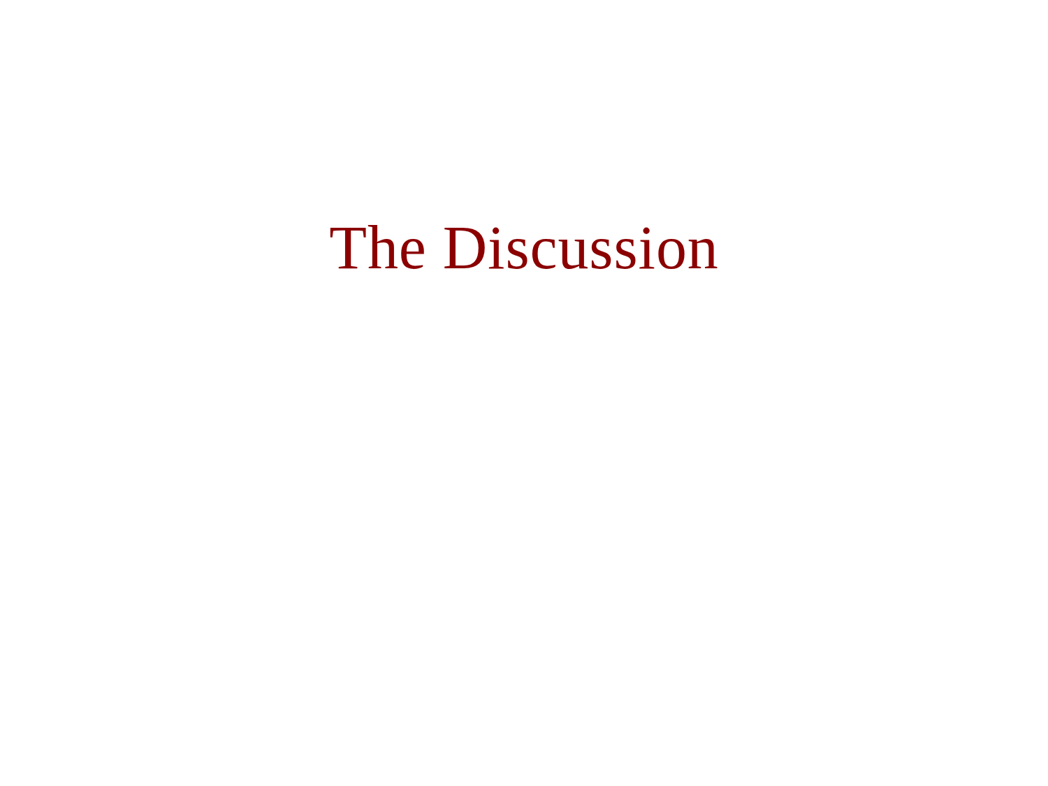The Discussion